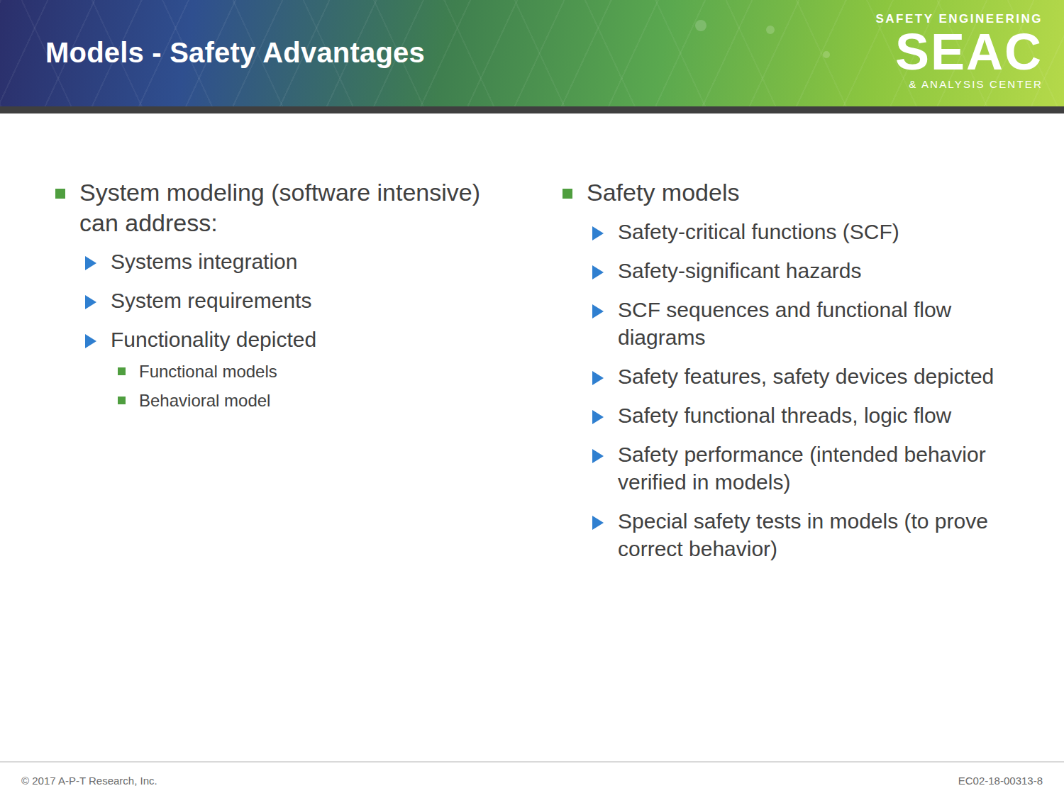Models - Safety Advantages
SAFETY ENGINEERING
SEAC
& ANALYSIS CENTER
System modeling (software intensive) can address:
Systems integration
System requirements
Functionality depicted
Functional models
Behavioral model
Safety models
Safety-critical functions (SCF)
Safety-significant hazards
SCF sequences and functional flow diagrams
Safety features, safety devices depicted
Safety functional threads, logic flow
Safety performance (intended behavior verified in models)
Special safety tests in models (to prove correct behavior)
© 2017 A-P-T Research, Inc.
EC02-18-00313-8